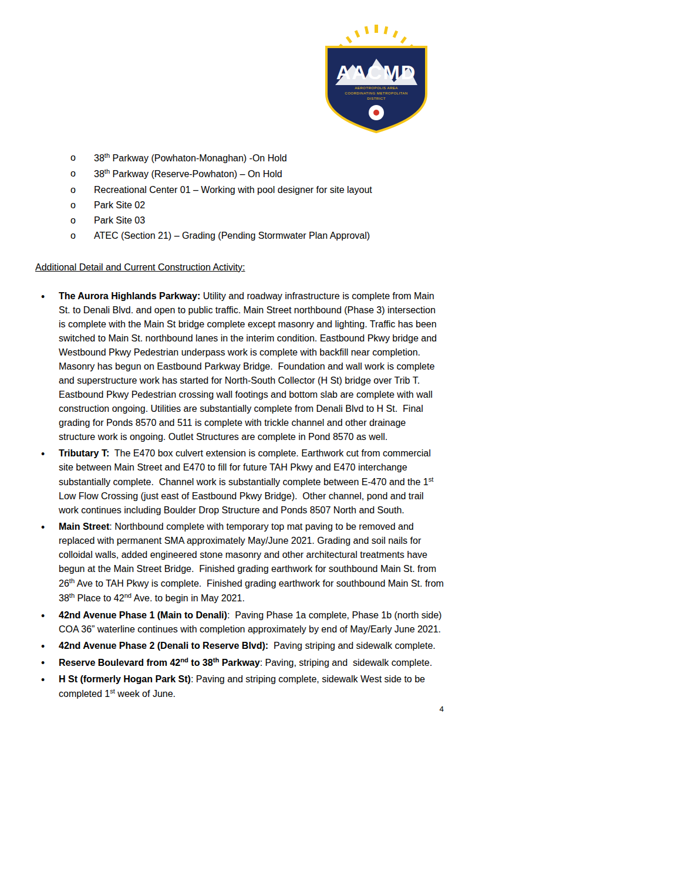AACMD AEROTROPOLIS AREA COORDINATING METROPOLITAN DISTRICT
38th Parkway (Powhaton-Monaghan) -On Hold
38th Parkway (Reserve-Powhaton) – On Hold
Recreational Center 01 – Working with pool designer for site layout
Park Site 02
Park Site 03
ATEC (Section 21) – Grading (Pending Stormwater Plan Approval)
Additional Detail and Current Construction Activity:
The Aurora Highlands Parkway: Utility and roadway infrastructure is complete from Main St. to Denali Blvd. and open to public traffic. Main Street northbound (Phase 3) intersection is complete with the Main St bridge complete except masonry and lighting. Traffic has been switched to Main St. northbound lanes in the interim condition. Eastbound Pkwy bridge and Westbound Pkwy Pedestrian underpass work is complete with backfill near completion. Masonry has begun on Eastbound Parkway Bridge. Foundation and wall work is complete and superstructure work has started for North-South Collector (H St) bridge over Trib T. Eastbound Pkwy Pedestrian crossing wall footings and bottom slab are complete with wall construction ongoing. Utilities are substantially complete from Denali Blvd to H St. Final grading for Ponds 8570 and 511 is complete with trickle channel and other drainage structure work is ongoing. Outlet Structures are complete in Pond 8570 as well.
Tributary T: The E470 box culvert extension is complete. Earthwork cut from commercial site between Main Street and E470 to fill for future TAH Pkwy and E470 interchange substantially complete. Channel work is substantially complete between E-470 and the 1st Low Flow Crossing (just east of Eastbound Pkwy Bridge). Other channel, pond and trail work continues including Boulder Drop Structure and Ponds 8507 North and South.
Main Street: Northbound complete with temporary top mat paving to be removed and replaced with permanent SMA approximately May/June 2021. Grading and soil nails for colloidal walls, added engineered stone masonry and other architectural treatments have begun at the Main Street Bridge. Finished grading earthwork for southbound Main St. from 26th Ave to TAH Pkwy is complete. Finished grading earthwork for southbound Main St. from 38th Place to 42nd Ave. to begin in May 2021.
42nd Avenue Phase 1 (Main to Denali): Paving Phase 1a complete, Phase 1b (north side) COA 36” waterline continues with completion approximately by end of May/Early June 2021.
42nd Avenue Phase 2 (Denali to Reserve Blvd): Paving striping and sidewalk complete.
Reserve Boulevard from 42nd to 38th Parkway: Paving, striping and sidewalk complete.
H St (formerly Hogan Park St): Paving and striping complete, sidewalk West side to be completed 1st week of June.
4